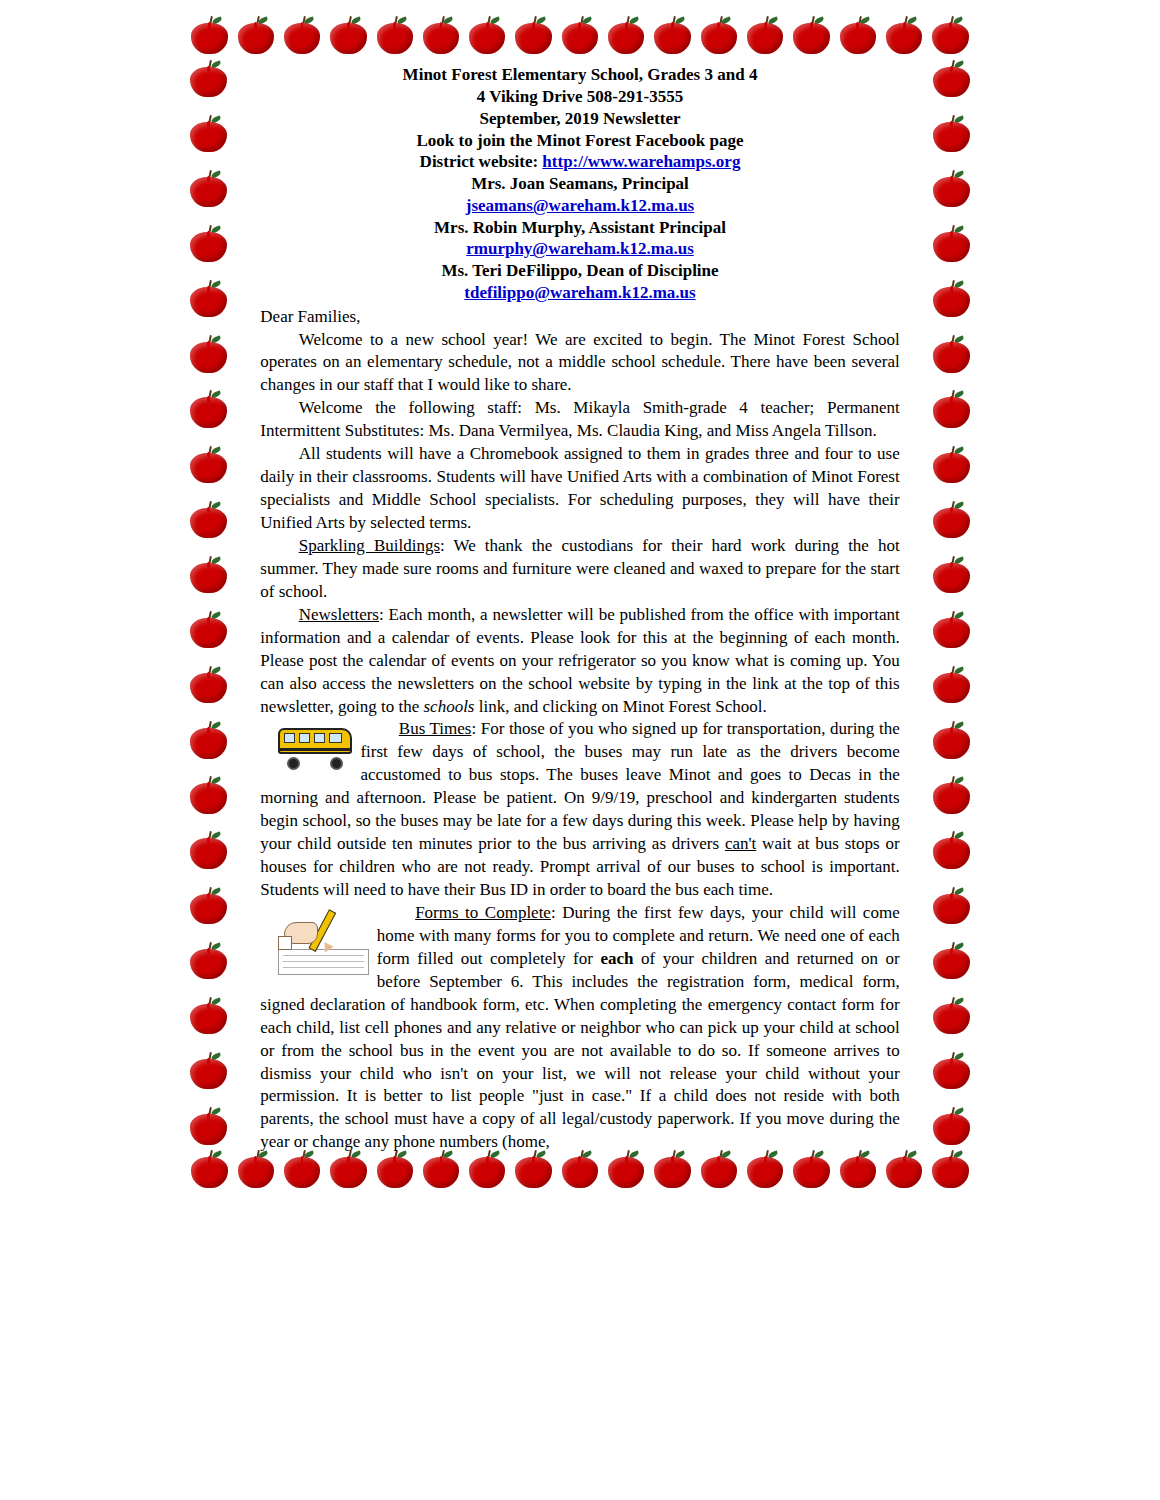Minot Forest Elementary School, Grades 3 and 4
4 Viking Drive 508-291-3555
September, 2019 Newsletter
Look to join the Minot Forest Facebook page
District website: http://www.warehamps.org
Mrs. Joan Seamans, Principal
jseamans@wareham.k12.ma.us
Mrs. Robin Murphy, Assistant Principal
rmurphy@wareham.k12.ma.us
Ms. Teri DeFilippo, Dean of Discipline
tdefilippo@wareham.k12.ma.us
Dear Families,
Welcome to a new school year! We are excited to begin. The Minot Forest School operates on an elementary schedule, not a middle school schedule. There have been several changes in our staff that I would like to share.
Welcome the following staff: Ms. Mikayla Smith-grade 4 teacher; Permanent Intermittent Substitutes: Ms. Dana Vermilyea, Ms. Claudia King, and Miss Angela Tillson.
All students will have a Chromebook assigned to them in grades three and four to use daily in their classrooms. Students will have Unified Arts with a combination of Minot Forest specialists and Middle School specialists. For scheduling purposes, they will have their Unified Arts by selected terms.
Sparkling Buildings: We thank the custodians for their hard work during the hot summer. They made sure rooms and furniture were cleaned and waxed to prepare for the start of school.
Newsletters: Each month, a newsletter will be published from the office with important information and a calendar of events. Please look for this at the beginning of each month. Please post the calendar of events on your refrigerator so you know what is coming up. You can also access the newsletters on the school website by typing in the link at the top of this newsletter, going to the schools link, and clicking on Minot Forest School.
Bus Times: For those of you who signed up for transportation, during the first few days of school, the buses may run late as the drivers become accustomed to bus stops. The buses leave Minot and goes to Decas in the morning and afternoon. Please be patient. On 9/9/19, preschool and kindergarten students begin school, so the buses may be late for a few days during this week. Please help by having your child outside ten minutes prior to the bus arriving as drivers can't wait at bus stops or houses for children who are not ready. Prompt arrival of our buses to school is important. Students will need to have their Bus ID in order to board the bus each time.
Forms to Complete: During the first few days, your child will come home with many forms for you to complete and return. We need one of each form filled out completely for each of your children and returned on or before September 6. This includes the registration form, medical form, signed declaration of handbook form, etc. When completing the emergency contact form for each child, list cell phones and any relative or neighbor who can pick up your child at school or from the school bus in the event you are not available to do so. If someone arrives to dismiss your child who isn't on your list, we will not release your child without your permission. It is better to list people "just in case." If a child does not reside with both parents, the school must have a copy of all legal/custody paperwork. If you move during the year or change any phone numbers (home,